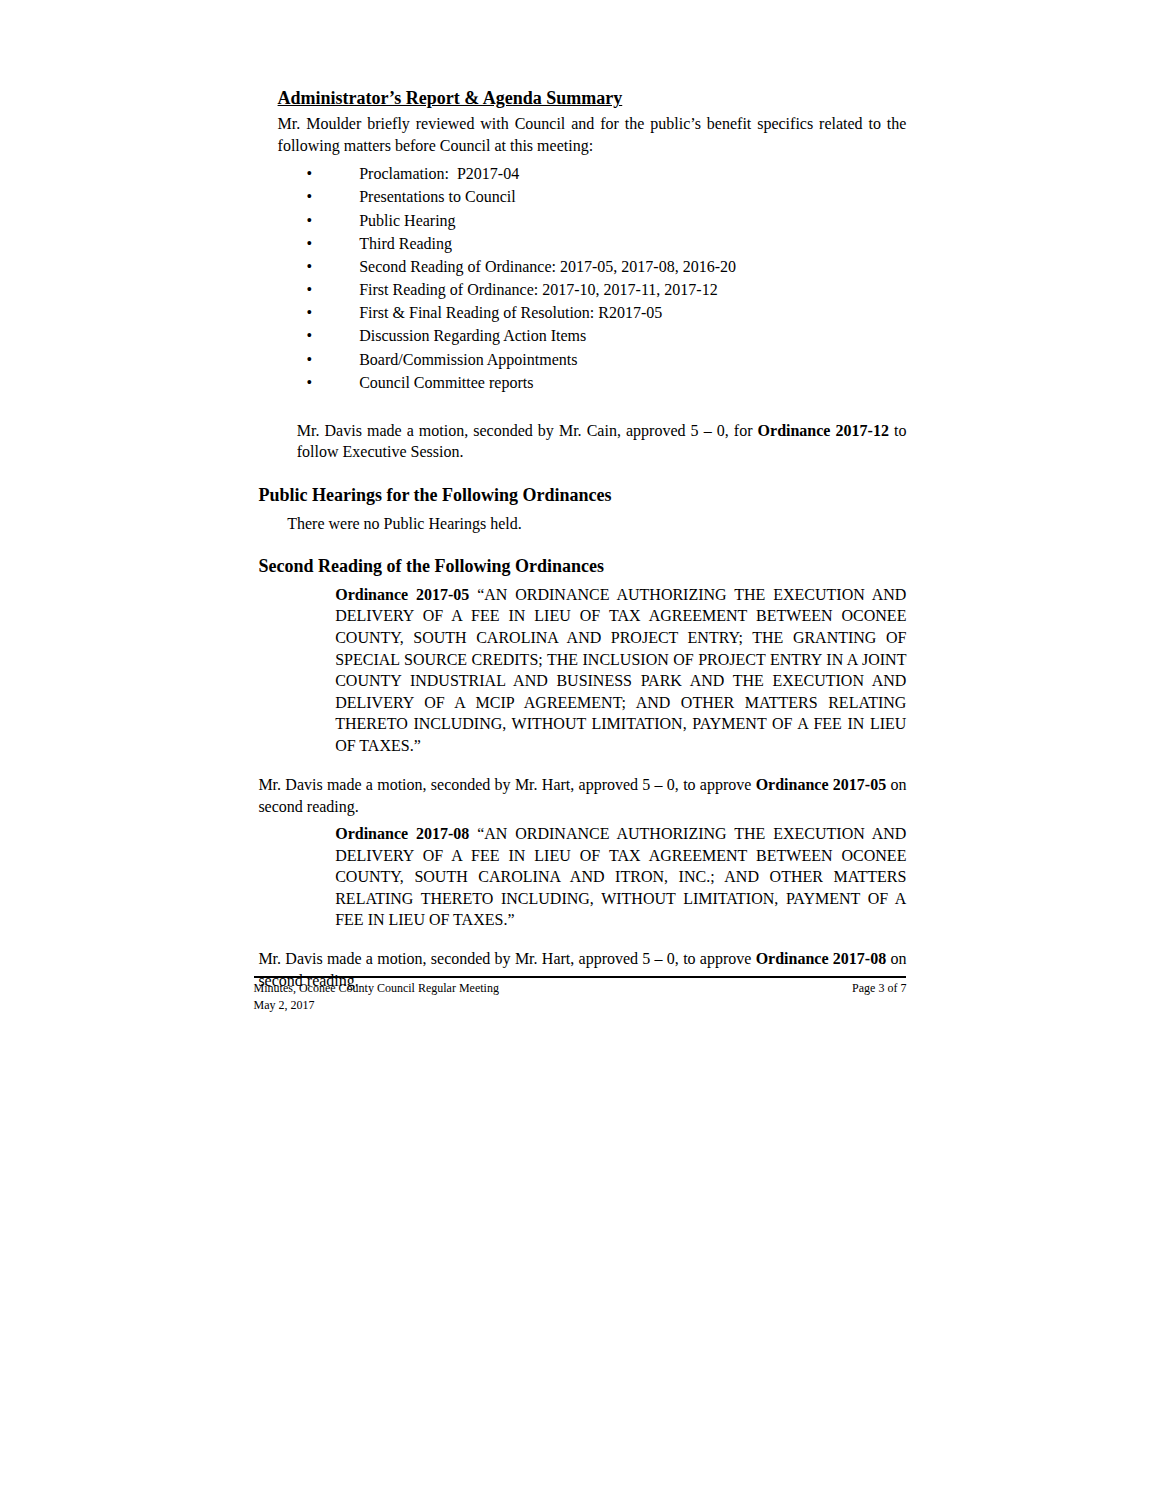Administrator’s Report & Agenda Summary
Mr. Moulder briefly reviewed with Council and for the public’s benefit specifics related to the following matters before Council at this meeting:
Proclamation: P2017-04
Presentations to Council
Public Hearing
Third Reading
Second Reading of Ordinance: 2017-05, 2017-08, 2016-20
First Reading of Ordinance: 2017-10, 2017-11, 2017-12
First & Final Reading of Resolution: R2017-05
Discussion Regarding Action Items
Board/Commission Appointments
Council Committee reports
Mr. Davis made a motion, seconded by Mr. Cain, approved 5 – 0, for Ordinance 2017-12 to follow Executive Session.
Public Hearings for the Following Ordinances
There were no Public Hearings held.
Second Reading of the Following Ordinances
Ordinance 2017-05 “AN ORDINANCE AUTHORIZING THE EXECUTION AND DELIVERY OF A FEE IN LIEU OF TAX AGREEMENT BETWEEN OCONEE COUNTY, SOUTH CAROLINA AND PROJECT ENTRY; THE GRANTING OF SPECIAL SOURCE CREDITS; THE INCLUSION OF PROJECT ENTRY IN A JOINT COUNTY INDUSTRIAL AND BUSINESS PARK AND THE EXECUTION AND DELIVERY OF A MCIP AGREEMENT; AND OTHER MATTERS RELATING THERETO INCLUDING, WITHOUT LIMITATION, PAYMENT OF A FEE IN LIEU OF TAXES.”
Mr. Davis made a motion, seconded by Mr. Hart, approved 5 – 0, to approve Ordinance 2017-05 on second reading.
Ordinance 2017-08 “AN ORDINANCE AUTHORIZING THE EXECUTION AND DELIVERY OF A FEE IN LIEU OF TAX AGREEMENT BETWEEN OCONEE COUNTY, SOUTH CAROLINA AND ITRON, INC.; AND OTHER MATTERS RELATING THERETO INCLUDING, WITHOUT LIMITATION, PAYMENT OF A FEE IN LIEU OF TAXES.”
Mr. Davis made a motion, seconded by Mr. Hart, approved 5 – 0, to approve Ordinance 2017-08 on second reading.
Minutes, Oconee County Council Regular Meeting
May 2, 2017
Page 3 of 7